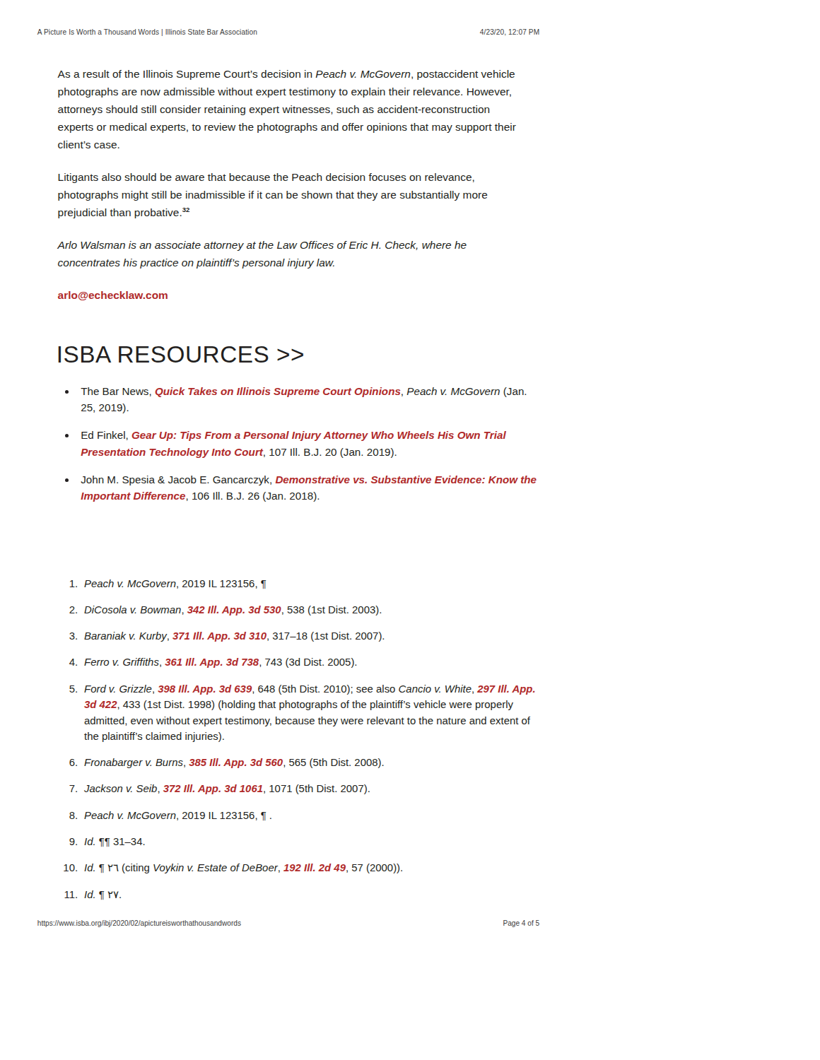A Picture Is Worth a Thousand Words | Illinois State Bar Association
4/23/20, 12:07 PM
As a result of the Illinois Supreme Court’s decision in Peach v. McGovern, postaccident vehicle photographs are now admissible without expert testimony to explain their relevance. However, attorneys should still consider retaining expert witnesses, such as accident-reconstruction experts or medical experts, to review the photographs and offer opinions that may support their client’s case.
Litigants also should be aware that because the Peach decision focuses on relevance, photographs might still be inadmissible if it can be shown that they are substantially more prejudicial than probative.32
Arlo Walsman is an associate attorney at the Law Offices of Eric H. Check, where he concentrates his practice on plaintiff’s personal injury law.
arlo@echecklaw.com
ISBA RESOURCES >>
The Bar News, Quick Takes on Illinois Supreme Court Opinions, Peach v. McGovern (Jan. 25, 2019).
Ed Finkel, Gear Up: Tips From a Personal Injury Attorney Who Wheels His Own Trial Presentation Technology Into Court, 107 Ill. B.J. 20 (Jan. 2019).
John M. Spesia & Jacob E. Gancarczyk, Demonstrative vs. Substantive Evidence: Know the Important Difference, 106 Ill. B.J. 26 (Jan. 2018).
Peach v. McGovern, 2019 IL 123156, ¶
DiCosola v. Bowman, 342 Ill. App. 3d 530, 538 (1st Dist. 2003).
Baraniak v. Kurby, 371 Ill. App. 3d 310, 317–18 (1st Dist. 2007).
Ferro v. Griffiths, 361 Ill. App. 3d 738, 743 (3d Dist. 2005).
Ford v. Grizzle, 398 Ill. App. 3d 639, 648 (5th Dist. 2010); see also Cancio v. White, 297 Ill. App. 3d 422, 433 (1st Dist. 1998) (holding that photographs of the plaintiff’s vehicle were properly admitted, even without expert testimony, because they were relevant to the nature and extent of the plaintiff’s claimed injuries).
Fronabarger v. Burns, 385 Ill. App. 3d 560, 565 (5th Dist. 2008).
Jackson v. Seib, 372 Ill. App. 3d 1061, 1071 (5th Dist. 2007).
Peach v. McGovern, 2019 IL 123156, ¶ .
Id. ¶¶ 31–34.
Id. ¶ ٢٦ (citing Voykin v. Estate of DeBoer, 192 Ill. 2d 49, 57 (2000)).
Id. ¶ ٢٧.
https://www.isba.org/ibj/2020/02/apictureisworthathousandwords
Page 4 of 5